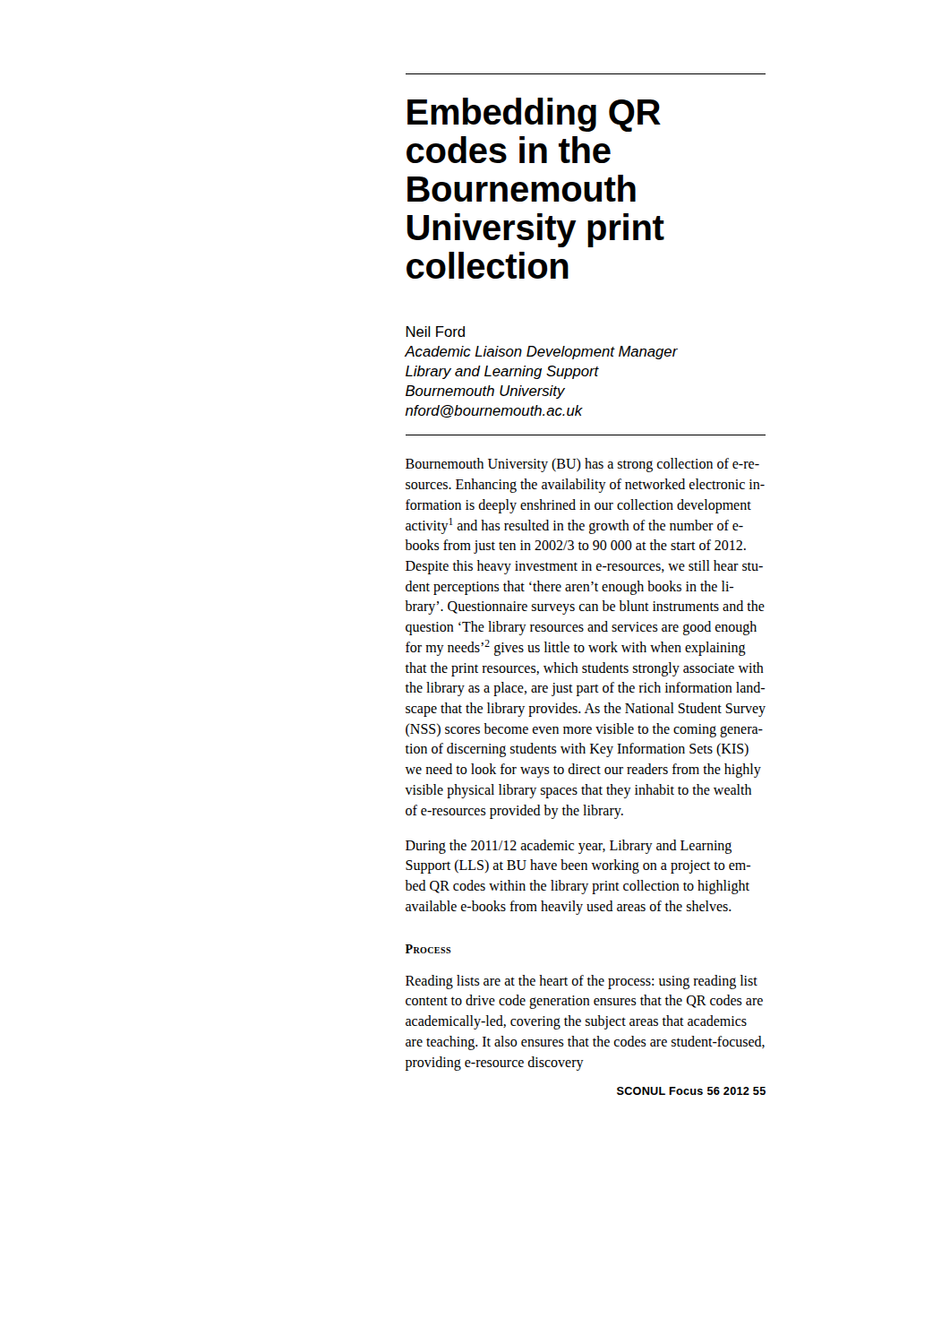Embedding QR codes in the Bournemouth University print collection
Neil Ford Academic Liaison Development Manager Library and Learning Support Bournemouth University nford@bournemouth.ac.uk
Bournemouth University (BU) has a strong collection of e-resources. Enhancing the availability of networked electronic information is deeply enshrined in our collection development activity1 and has resulted in the growth of the number of e-books from just ten in 2002/3 to 90 000 at the start of 2012. Despite this heavy investment in e-resources, we still hear student perceptions that ‘there aren’t enough books in the library’. Questionnaire surveys can be blunt instruments and the question ‘The library resources and services are good enough for my needs’2 gives us little to work with when explaining that the print resources, which students strongly associate with the library as a place, are just part of the rich information landscape that the library provides. As the National Student Survey (NSS) scores become even more visible to the coming generation of discerning students with Key Information Sets (KIS) we need to look for ways to direct our readers from the highly visible physical library spaces that they inhabit to the wealth of e-resources provided by the library.
During the 2011/12 academic year, Library and Learning Support (LLS) at BU have been working on a project to embed QR codes within the library print collection to highlight available e-books from heavily used areas of the shelves.
Process
Reading lists are at the heart of the process: using reading list content to drive code generation ensures that the QR codes are academically-led, covering the subject areas that academics are teaching. It also ensures that the codes are student-focused, providing e-resource discovery
SCONUL Focus 56 2012 55